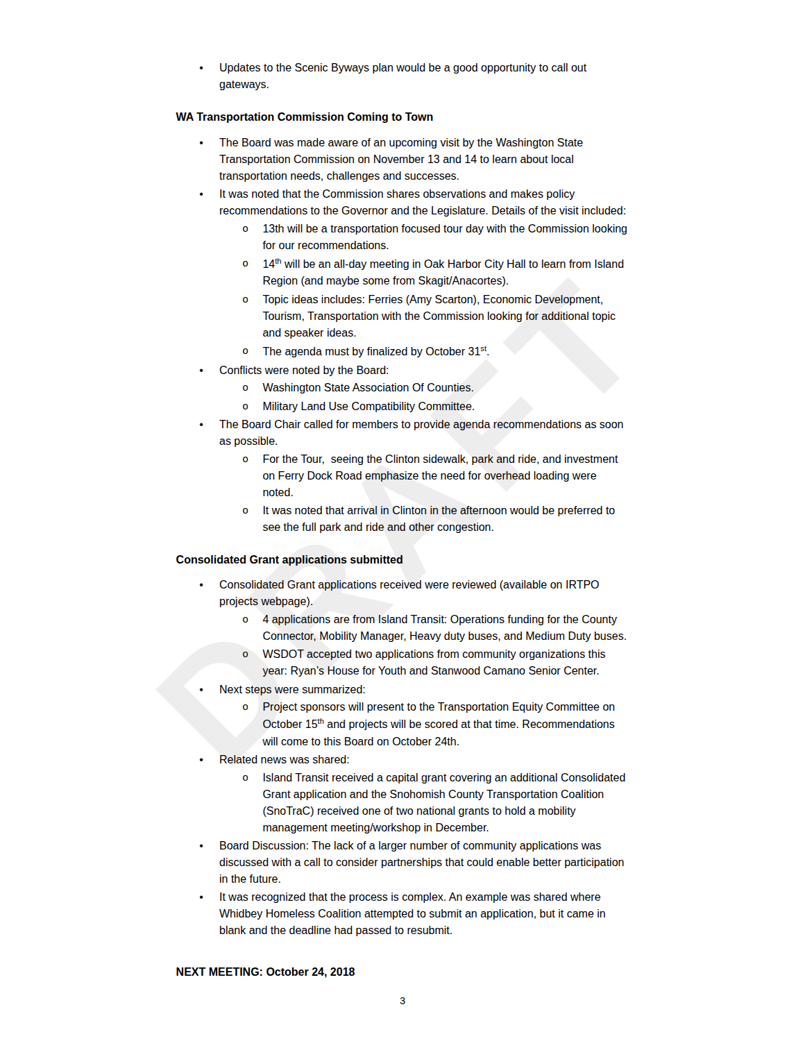DRAFT
Updates to the Scenic Byways plan would be a good opportunity to call out gateways.
WA Transportation Commission Coming to Town
The Board was made aware of an upcoming visit by the Washington State Transportation Commission on November 13 and 14 to learn about local transportation needs, challenges and successes.
It was noted that the Commission shares observations and makes policy recommendations to the Governor and the Legislature. Details of the visit included:
13th will be a transportation focused tour day with the Commission looking for our recommendations.
14th will be an all-day meeting in Oak Harbor City Hall to learn from Island Region (and maybe some from Skagit/Anacortes).
Topic ideas includes: Ferries (Amy Scarton), Economic Development, Tourism, Transportation with the Commission looking for additional topic and speaker ideas.
The agenda must by finalized by October 31st.
Conflicts were noted by the Board:
Washington State Association Of Counties.
Military Land Use Compatibility Committee.
The Board Chair called for members to provide agenda recommendations as soon as possible.
For the Tour, seeing the Clinton sidewalk, park and ride, and investment on Ferry Dock Road emphasize the need for overhead loading were noted.
It was noted that arrival in Clinton in the afternoon would be preferred to see the full park and ride and other congestion.
Consolidated Grant applications submitted
Consolidated Grant applications received were reviewed (available on IRTPO projects webpage).
4 applications are from Island Transit: Operations funding for the County Connector, Mobility Manager, Heavy duty buses, and Medium Duty buses.
WSDOT accepted two applications from community organizations this year: Ryan’s House for Youth and Stanwood Camano Senior Center.
Next steps were summarized:
Project sponsors will present to the Transportation Equity Committee on October 15th and projects will be scored at that time. Recommendations will come to this Board on October 24th.
Related news was shared:
Island Transit received a capital grant covering an additional Consolidated Grant application and the Snohomish County Transportation Coalition (SnoTraC) received one of two national grants to hold a mobility management meeting/workshop in December.
Board Discussion: The lack of a larger number of community applications was discussed with a call to consider partnerships that could enable better participation in the future.
It was recognized that the process is complex. An example was shared where Whidbey Homeless Coalition attempted to submit an application, but it came in blank and the deadline had passed to resubmit.
NEXT MEETING: October 24, 2018
3